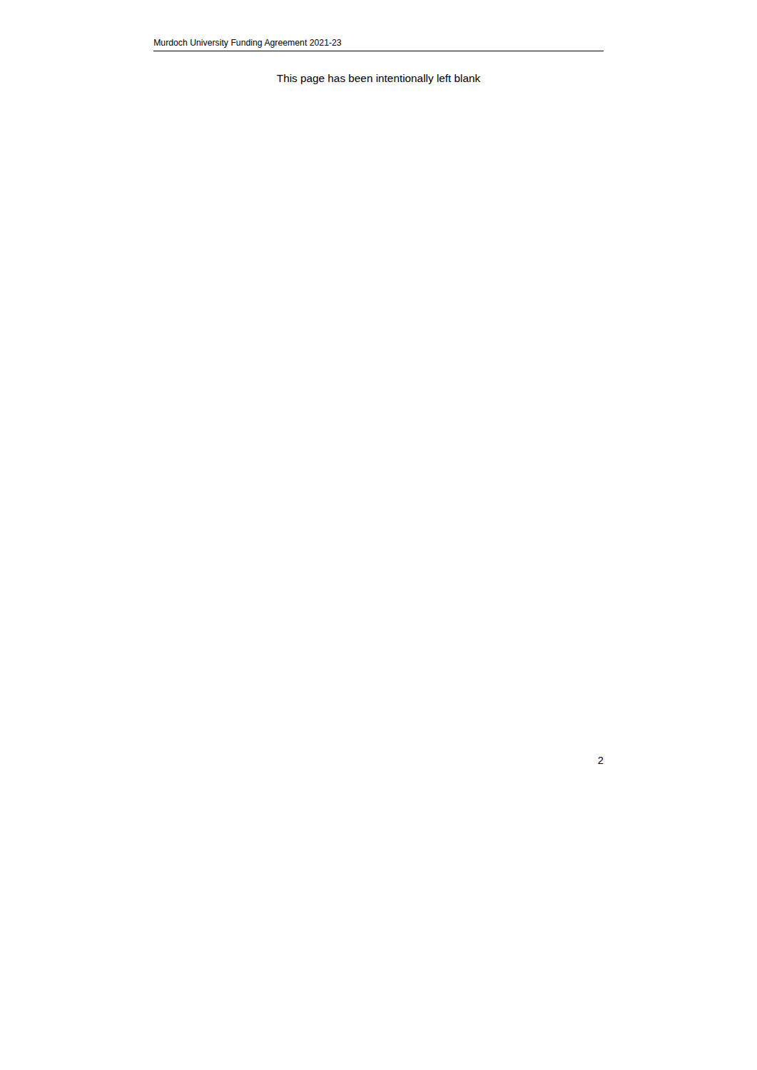Murdoch University Funding Agreement 2021-23
This page has been intentionally left blank
2